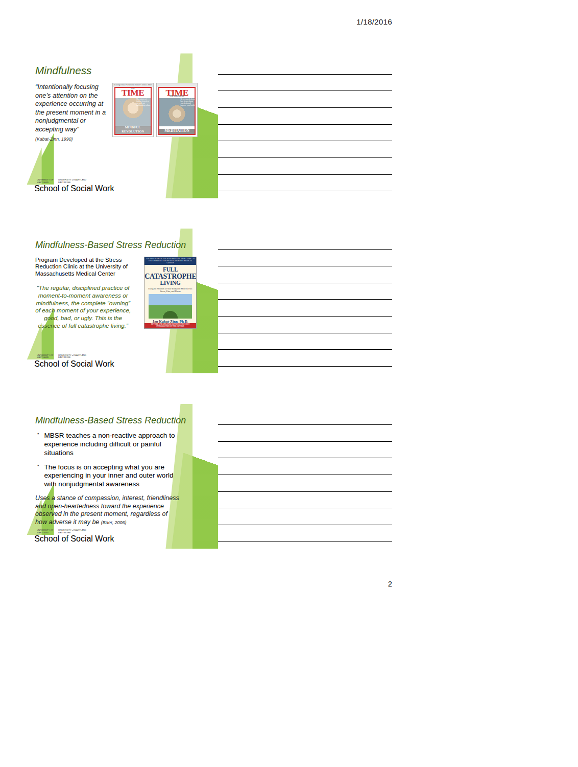1/18/2016
Mindfulness
“Intentionally focusing one’s attention on the experience occurring at the present moment in a nonjudgmental or accepting way”
(Kabat-Zinn, 1990)
Healing Power • Practical Power • Travel: Mid-Lent
TIME
MINDFUL REVOLUTION
The science of finding focus in a stressed-out, multitasking culture
TIME
THE SCIENCE OF
MEDITATION
New research shows how it can change your brain and improve your health
UNIVERSITY OF
MARYLAND UNIVERSITY of MARYLAND
BALTIMORE
School of Social Work
Mindfulness-Based Stress Reduction
Program Developed at the Stress Reduction Clinic at the University of Massachusetts Medical Center
“The regular, disciplined practice of moment-to-moment awareness or mindfulness, the complete “owning” of each moment of your experience, good, bad, or ugly. This is the essence of full catastrophe living.”
THE PROGRAM OF THE STRESS REDUCTION CLINIC AT THE UNIVERSITY OF MASSACHUSETTS MEDICAL CENTER
FULLCATASTROPHELIVING
Using the Wisdom of Your Body and Mind to Face Stress, Pain, and Illness
Jon Kabat-Zinn, Ph.D.
REVISED AND UPDATED EDITION WITH A NEW INTRODUCTION BY THE AUTHOR
UNIVERSITY OF
MARYLAND UNIVERSITY of MARYLAND
BALTIMORE
School of Social Work
Mindfulness-Based Stress Reduction
MBSR teaches a non-reactive approach to experience including difficult or painful situations
The focus is on accepting what you are experiencing in your inner and outer world with nonjudgmental awareness
Uses a stance of compassion, interest, friendliness and open-heartedness toward the experience observed in the present moment, regardless of how adverse it may be (Baer, 2006)
UNIVERSITY OF
MARYLAND UNIVERSITY of MARYLAND
BALTIMORE
School of Social Work
2